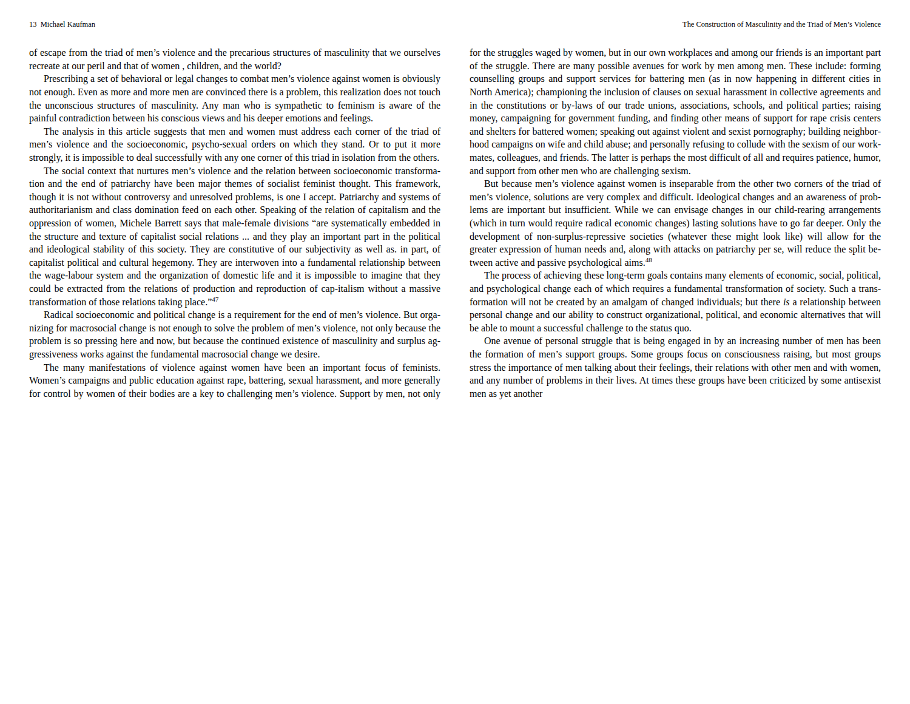13 Michael Kaufman The Construction of Masculinity and the Triad of Men’s Violence
of escape from the triad of men’s violence and the precarious structures of masculinity that we ourselves recreate at our peril and that of women , children, and the world?
Prescribing a set of behavioral or legal changes to combat men’s violence against women is obviously not enough. Even as more and more men are convinced there is a problem, this realization does not touch the unconscious structures of masculinity. Any man who is sympathetic to feminism is aware of the painful contradiction between his conscious views and his deeper emotions and feelings.
The analysis in this article suggests that men and women must address each corner of the triad of men’s violence and the socioeconomic, psycho-sexual orders on which they stand. Or to put it more strongly, it is impossible to deal successfully with any one corner of this triad in isolation from the others.
The social context that nurtures men’s violence and the relation between socioeconomic transformation and the end of patriarchy have been major themes of socialist feminist thought. This framework, though it is not without controversy and unresolved problems, is one I accept. Patriarchy and systems of authoritarianism and class domination feed on each other. Speaking of the relation of capitalism and the oppression of women, Michele Barrett says that male-female divisions “are systematically embedded in the structure and texture of capitalist social relations ... and they play an important part in the political and ideological stability of this society. They are constitutive of our subjectivity as well as. in part, of capitalist political and cultural hegemony. They are interwoven into a fundamental relationship between the wage-labour system and the organization of domestic life and it is impossible to imagine that they could be extracted from the relations of production and reproduction of cap-italism without a massive transformation of those relations taking place.”47
Radical socioeconomic and political change is a requirement for the end of men’s violence. But organizing for macrosocial change is not enough to solve the problem of men’s violence, not only because the problem is so pressing here and now, but because the continued existence of masculinity and surplus aggressiveness works against the fundamental macrosocial change we desire.
The many manifestations of violence against women have been an important focus of feminists. Women’s campaigns and public education against rape, battering, sexual harassment, and more generally for control by women of their bodies are a key to challenging men’s violence. Support by men, not only for the struggles waged by women, but in our own workplaces and among our friends is an important part of the struggle. There are many possible avenues for work by men among men. These include: forming counselling groups and support services for battering men (as in now happening in different cities in North America); championing the inclusion of clauses on sexual harassment in collective agreements and in the constitutions or by-laws of our trade unions, associations, schools, and political parties; raising money, campaigning for government funding, and finding other means of support for rape crisis centers and shelters for battered women; speaking out against violent and sexist pornography; building neighborhood campaigns on wife and child abuse; and personally refusing to collude with the sexism of our workmates, colleagues, and friends. The latter is perhaps the most difficult of all and requires patience, humor, and support from other men who are challenging sexism.
But because men’s violence against women is inseparable from the other two corners of the triad of men’s violence, solutions are very complex and difficult. Ideological changes and an awareness of problems are important but insufficient. While we can envisage changes in our child-rearing arrangements (which in turn would require radical economic changes) lasting solutions have to go far deeper. Only the development of non-surplus-repressive societies (whatever these might look like) will allow for the greater expression of human needs and, along with attacks on patriarchy per se, will reduce the split between active and passive psychological aims.48
The process of achieving these long-term goals contains many elements of economic, social, political, and psychological change each of which requires a fundamental transformation of society. Such a transformation will not be created by an amalgam of changed individuals; but there is a relationship between personal change and our ability to construct organizational, political, and economic alternatives that will be able to mount a successful challenge to the status quo.
One avenue of personal struggle that is being engaged in by an increasing number of men has been the formation of men’s support groups. Some groups focus on consciousness raising, but most groups stress the importance of men talking about their feelings, their relations with other men and with women, and any number of problems in their lives. At times these groups have been criticized by some antisexist men as yet another